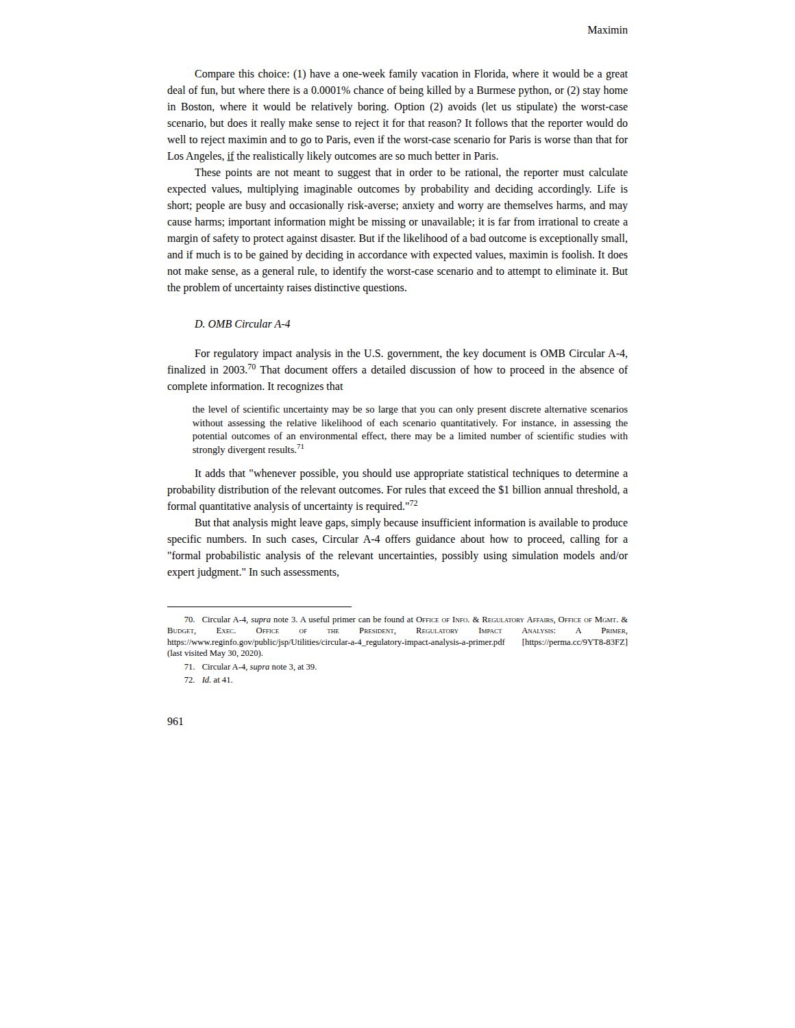Maximin
Compare this choice: (1) have a one-week family vacation in Florida, where it would be a great deal of fun, but where there is a 0.0001% chance of being killed by a Burmese python, or (2) stay home in Boston, where it would be relatively boring. Option (2) avoids (let us stipulate) the worst-case scenario, but does it really make sense to reject it for that reason? It follows that the reporter would do well to reject maximin and to go to Paris, even if the worst-case scenario for Paris is worse than that for Los Angeles, if the realistically likely outcomes are so much better in Paris.
These points are not meant to suggest that in order to be rational, the reporter must calculate expected values, multiplying imaginable outcomes by probability and deciding accordingly. Life is short; people are busy and occasionally risk-averse; anxiety and worry are themselves harms, and may cause harms; important information might be missing or unavailable; it is far from irrational to create a margin of safety to protect against disaster. But if the likelihood of a bad outcome is exceptionally small, and if much is to be gained by deciding in accordance with expected values, maximin is foolish. It does not make sense, as a general rule, to identify the worst-case scenario and to attempt to eliminate it. But the problem of uncertainty raises distinctive questions.
D. OMB Circular A-4
For regulatory impact analysis in the U.S. government, the key document is OMB Circular A-4, finalized in 2003.70 That document offers a detailed discussion of how to proceed in the absence of complete information. It recognizes that
the level of scientific uncertainty may be so large that you can only present discrete alternative scenarios without assessing the relative likelihood of each scenario quantitatively. For instance, in assessing the potential outcomes of an environmental effect, there may be a limited number of scientific studies with strongly divergent results.71
It adds that "whenever possible, you should use appropriate statistical techniques to determine a probability distribution of the relevant outcomes. For rules that exceed the $1 billion annual threshold, a formal quantitative analysis of uncertainty is required."72
But that analysis might leave gaps, simply because insufficient information is available to produce specific numbers. In such cases, Circular A-4 offers guidance about how to proceed, calling for a "formal probabilistic analysis of the relevant uncertainties, possibly using simulation models and/or expert judgment." In such assessments,
70. Circular A-4, supra note 3. A useful primer can be found at Office of Info. & Regulatory Affairs, Office of Mgmt. & Budget, Exec. Office of the President, Regulatory Impact Analysis: A Primer, https://www.reginfo.gov/public/jsp/Utilities/circular-a-4_regulatory-impact-analysis-a-primer.pdf [https://perma.cc/9YT8-83FZ] (last visited May 30, 2020).
71. Circular A-4, supra note 3, at 39.
72. Id. at 41.
961